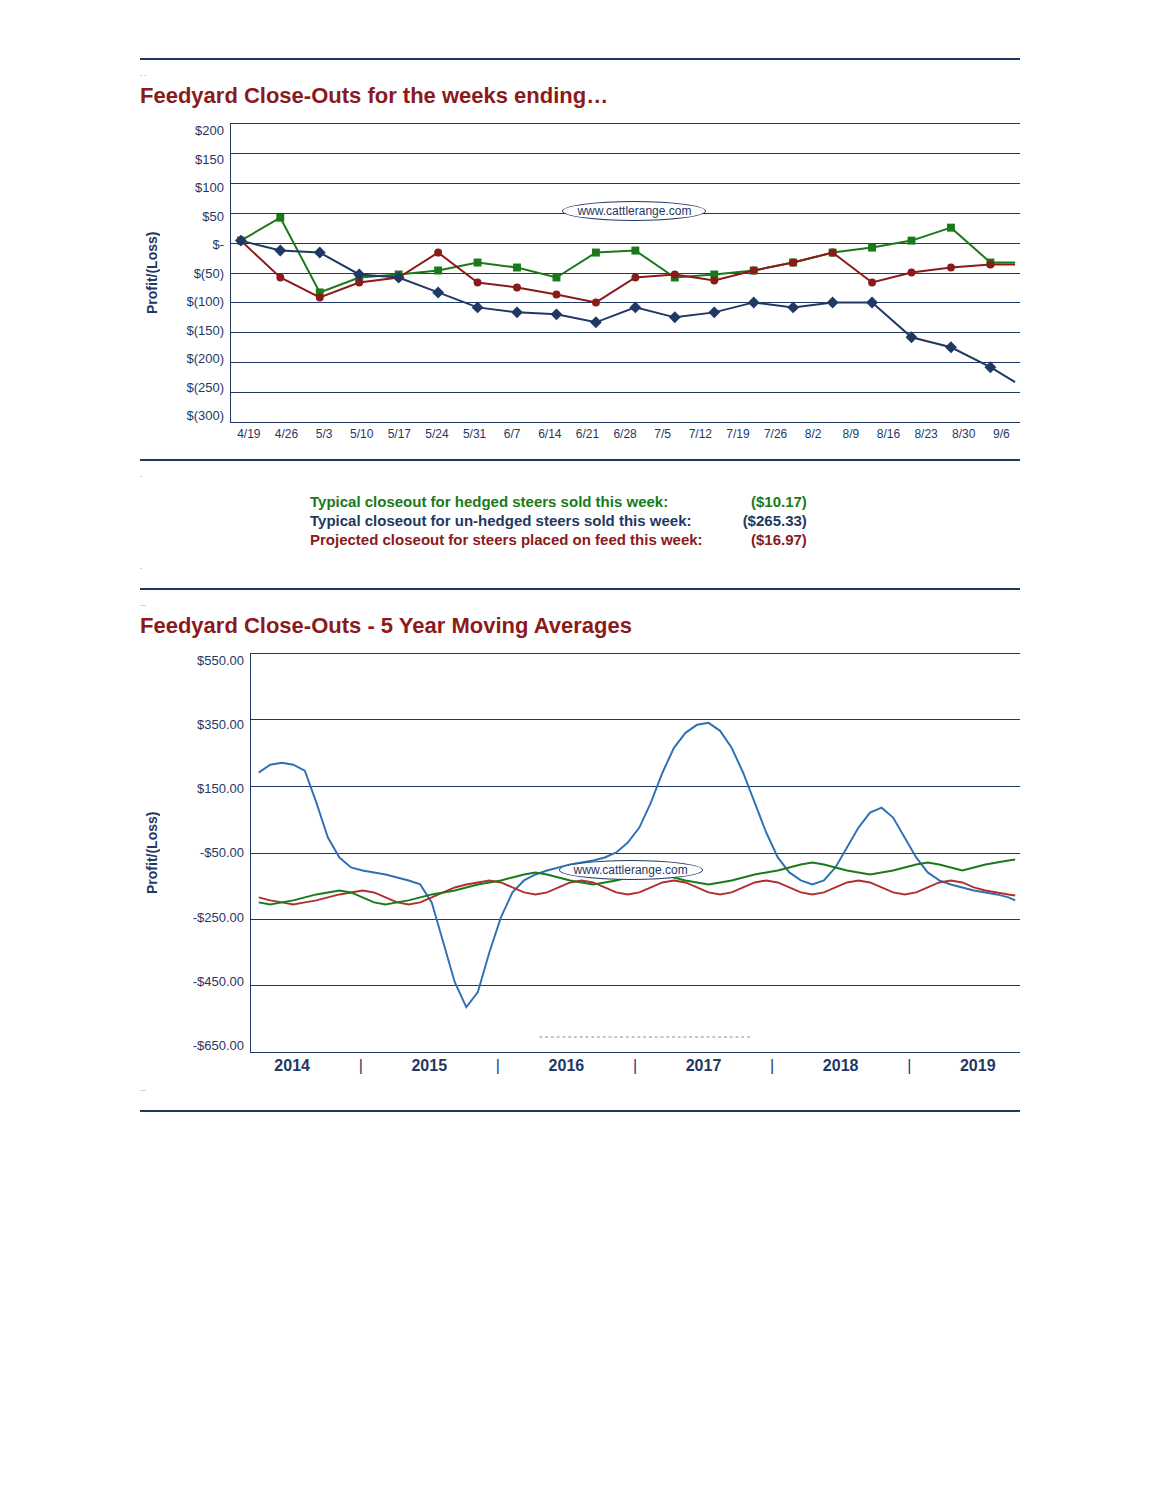. .
Feedyard Close-Outs for the weeks ending…
Profit/(Loss)
$200
$150
$100
$50
$-
$(50)
$(100)
$(150)
$(200)
$(250)
$(300)
www.cattlerange.com
4/194/265/35/105/175/245/316/76/146/216/287/57/127/197/268/28/98/168/238/309/6
.
| Typical closeout for hedged steers sold this week: | ($10.17) |
| Typical closeout for un-hedged steers sold this week: | ($265.33) |
| Projected closeout for steers placed on feed this week: | ($16.97) |
.
...
Feedyard Close-Outs - 5 Year Moving Averages
Profit/(Loss)
$550.00
$350.00
$150.00
-$50.00
-$250.00
-$450.00
-$650.00
www.cattlerange.com
2014| 2015| 2016| 2017| 2018| 2019
...